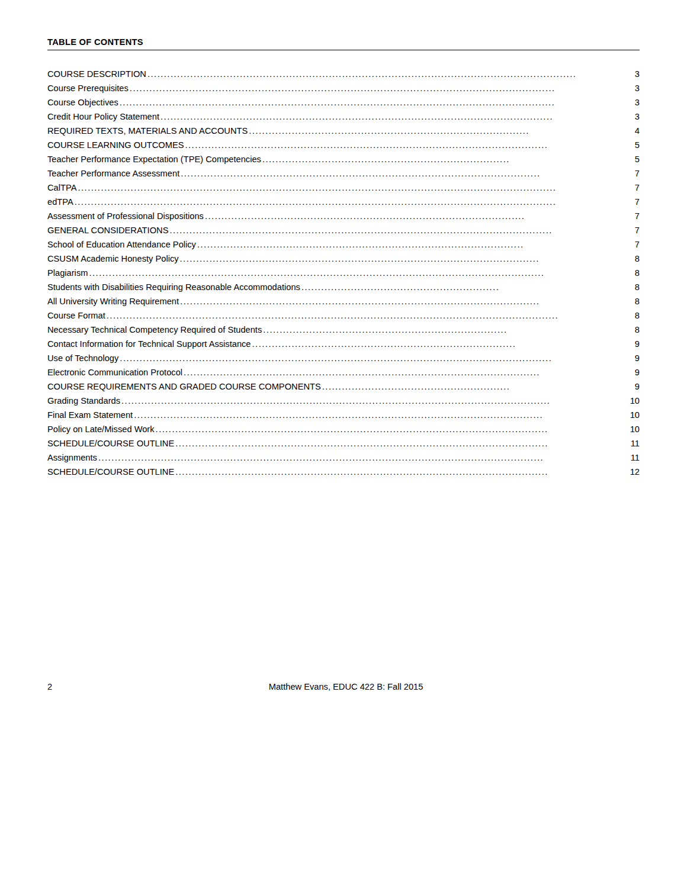TABLE OF CONTENTS
COURSE DESCRIPTION .................................................................................................................................. 3
Course Prerequisites ................................................................................................................................. 3
Course Objectives .................................................................................................................................... 3
Credit Hour Policy Statement ....................................................................................................................... 3
REQUIRED TEXTS, MATERIALS AND ACCOUNTS ..................................................................................... 4
COURSE LEARNING OUTCOMES .............................................................................................................. 5
Teacher Performance Expectation (TPE) Competencies ........................................................................... 5
Teacher Performance Assessment ............................................................................................................. 7
CalTPA ................................................................................................................................................. 7
edTPA .................................................................................................................................................. 7
Assessment of Professional Dispositions ................................................................................................. 7
GENERAL CONSIDERATIONS .................................................................................................................... 7
School of Education Attendance Policy ................................................................................................... 7
CSUSM Academic Honesty Policy ............................................................................................................. 8
Plagiarism .......................................................................................................................................... 8
Students with Disabilities Requiring Reasonable Accommodations ............................................................ 8
All University Writing Requirement ............................................................................................................. 8
Course Format ......................................................................................................................................... 8
Necessary Technical Competency Required of Students .......................................................................... 8
Contact Information for Technical Support Assistance ................................................................................ 9
Use of Technology ................................................................................................................................... 9
Electronic Communication Protocol ............................................................................................................ 9
COURSE REQUIREMENTS AND GRADED COURSE COMPONENTS ......................................................... 9
Grading Standards .................................................................................................................................. 10
Final Exam Statement ............................................................................................................................ 10
Policy on Late/Missed Work ....................................................................................................................... 10
SCHEDULE/COURSE OUTLINE ................................................................................................................. 11
Assignments ....................................................................................................................................... 11
SCHEDULE/COURSE OUTLINE ................................................................................................................. 12
2
Matthew Evans, EDUC 422 B: Fall 2015